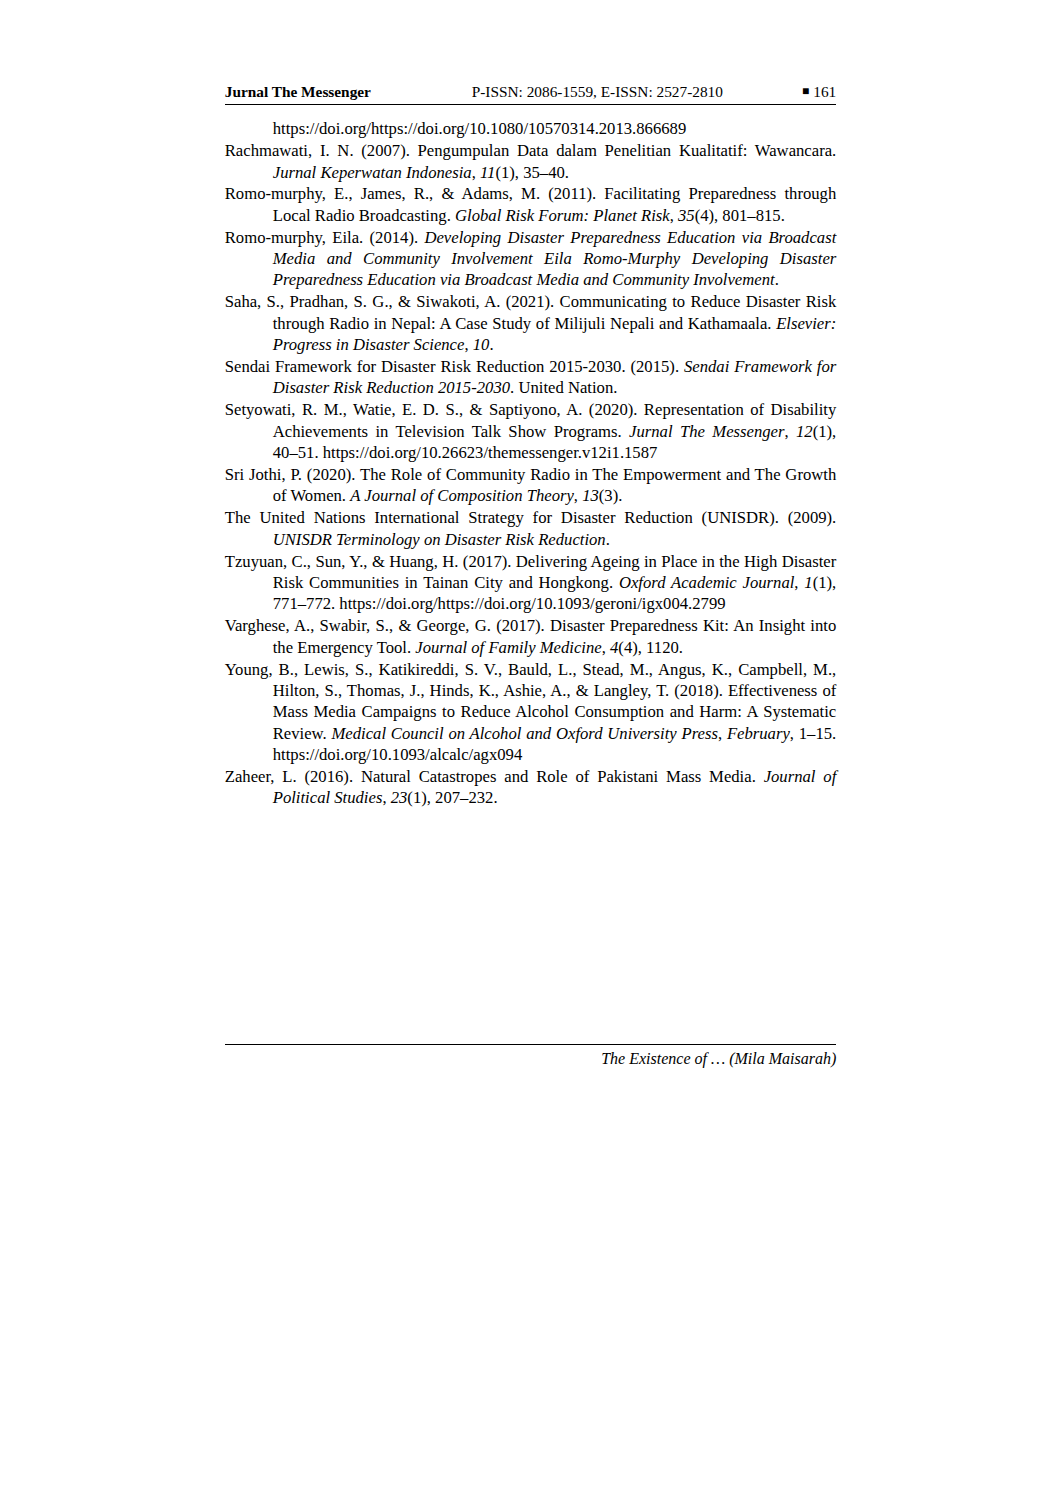Jurnal The Messenger P-ISSN: 2086-1559, E-ISSN: 2527-2810 ■161
https://doi.org/https://doi.org/10.1080/10570314.2013.866689
Rachmawati, I. N. (2007). Pengumpulan Data dalam Penelitian Kualitatif: Wawancara. Jurnal Keperwatan Indonesia, 11(1), 35–40.
Romo-murphy, E., James, R., & Adams, M. (2011). Facilitating Preparedness through Local Radio Broadcasting. Global Risk Forum: Planet Risk, 35(4), 801–815.
Romo-murphy, Eila. (2014). Developing Disaster Preparedness Education via Broadcast Media and Community Involvement Eila Romo-Murphy Developing Disaster Preparedness Education via Broadcast Media and Community Involvement.
Saha, S., Pradhan, S. G., & Siwakoti, A. (2021). Communicating to Reduce Disaster Risk through Radio in Nepal: A Case Study of Milijuli Nepali and Kathamaala. Elsevier: Progress in Disaster Science, 10.
Sendai Framework for Disaster Risk Reduction 2015-2030. (2015). Sendai Framework for Disaster Risk Reduction 2015-2030. United Nation.
Setyowati, R. M., Watie, E. D. S., & Saptiyono, A. (2020). Representation of Disability Achievements in Television Talk Show Programs. Jurnal The Messenger, 12(1), 40–51. https://doi.org/10.26623/themessenger.v12i1.1587
Sri Jothi, P. (2020). The Role of Community Radio in The Empowerment and The Growth of Women. A Journal of Composition Theory, 13(3).
The United Nations International Strategy for Disaster Reduction (UNISDR). (2009). UNISDR Terminology on Disaster Risk Reduction.
Tzuyuan, C., Sun, Y., & Huang, H. (2017). Delivering Ageing in Place in the High Disaster Risk Communities in Tainan City and Hongkong. Oxford Academic Journal, 1(1), 771–772. https://doi.org/https://doi.org/10.1093/geroni/igx004.2799
Varghese, A., Swabir, S., & George, G. (2017). Disaster Preparedness Kit: An Insight into the Emergency Tool. Journal of Family Medicine, 4(4), 1120.
Young, B., Lewis, S., Katikireddi, S. V., Bauld, L., Stead, M., Angus, K., Campbell, M., Hilton, S., Thomas, J., Hinds, K., Ashie, A., & Langley, T. (2018). Effectiveness of Mass Media Campaigns to Reduce Alcohol Consumption and Harm: A Systematic Review. Medical Council on Alcohol and Oxford University Press, February, 1–15. https://doi.org/10.1093/alcalc/agx094
Zaheer, L. (2016). Natural Catastropes and Role of Pakistani Mass Media. Journal of Political Studies, 23(1), 207–232.
The Existence of … (Mila Maisarah)